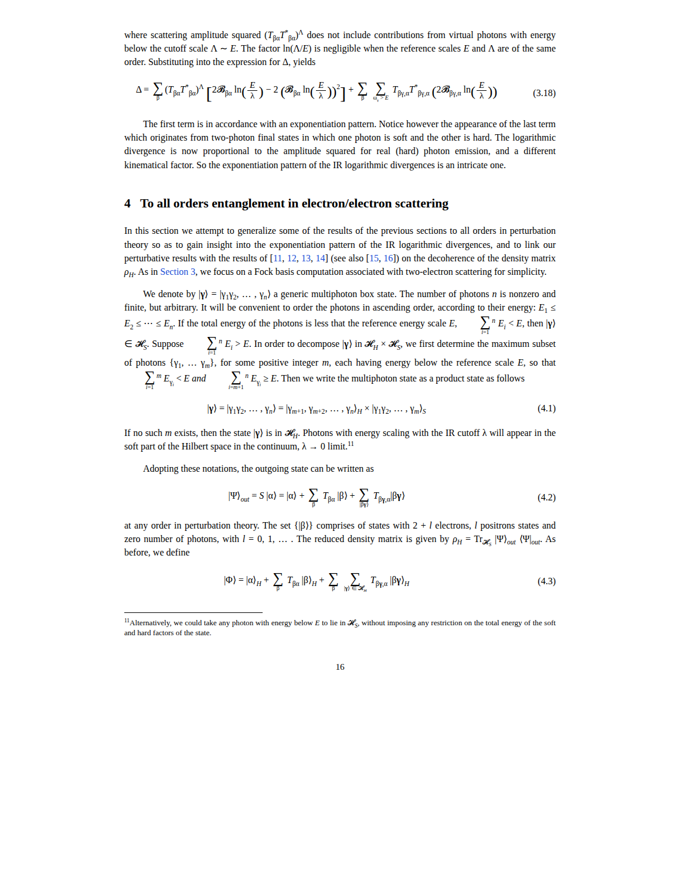where scattering amplitude squared (TβαT*βα)Λ does not include contributions from virtual photons with energy below the cutoff scale Λ ∼ E. The factor ln(Λ/E) is negligible when the reference scales E and Λ are of the same order. Substituting into the expression for Δ, yields
Δ = ∑β(TβαT*βα)Λ [2𝓑βα ln(Eλ) − 2 (𝓑βα ln(Eλ))2] + ∑β ∑ωγ > E Tβγ,αT*βγ,α (2𝓑βγ,α ln(Eλ))
(3.18)
The first term is in accordance with an exponentiation pattern. Notice however the appearance of the last term which originates from two-photon final states in which one photon is soft and the other is hard. The logarithmic divergence is now proportional to the amplitude squared for real (hard) photon emission, and a different kinematical factor. So the exponentiation pattern of the IR logarithmic divergences is an intricate one.
4 To all orders entanglement in electron/electron scattering
In this section we attempt to generalize some of the results of the previous sections to all orders in perturbation theory so as to gain insight into the exponentiation pattern of the IR logarithmic divergences, and to link our perturbative results with the results of [11, 12, 13, 14] (see also [15, 16]) on the decoherence of the density matrix ρH. As in Section 3, we focus on a Fock basis computation associated with two-electron scattering for simplicity.
We denote by |γ⟩ = |γ1γ2, … , γn⟩ a generic multiphoton box state. The number of photons n is nonzero and finite, but arbitrary. It will be convenient to order the photons in ascending order, according to their energy: E1 ≤ E2 ≤ ⋯ ≤ En. If the total energy of the photons is less that the reference energy scale E, ∑i=1n Ei < E, then |γ⟩ ∈ 𝓗S. Suppose ∑i=1n Ei > E. In order to decompose |γ⟩ in 𝓗H × 𝓗S, we first determine the maximum subset of photons {γ1, … γm}, for some positive integer m, each having energy below the reference scale E, so that ∑i=1m Eγi < E and ∑i=m+1n Eγi ≥ E. Then we write the multiphoton state as a product state as follows
|γ⟩ = |γ1γ2, … , γn⟩ = |γm+1, γm+2, … , γn⟩H × |γ1γ2, … , γm⟩S
(4.1)
If no such m exists, then the state |γ⟩ is in 𝓗H. Photons with energy scaling with the IR cutoff λ will appear in the soft part of the Hilbert space in the continuum, λ → 0 limit.11
Adopting these notations, the outgoing state can be written as
|Ψ⟩out = S |α⟩ = |α⟩ + ∑β Tβα |β⟩ + ∑|βγ⟩ Tβγ,α|βγ⟩
(4.2)
at any order in perturbation theory. The set {|β⟩} comprises of states with 2 + l electrons, l positrons states and zero number of photons, with l = 0, 1, … . The reduced density matrix is given by ρH = Tr𝓗S |Ψ⟩out ⟨Ψ|out. As before, we define
|Φ⟩ = |α⟩H + ∑β Tβα |β⟩H + ∑β ∑|γ⟩ ∈ 𝓗H Tβγ,α |βγ⟩H
(4.3)
11Alternatively, we could take any photon with energy below E to lie in 𝓗S, without imposing any restriction on the total energy of the soft and hard factors of the state.
16